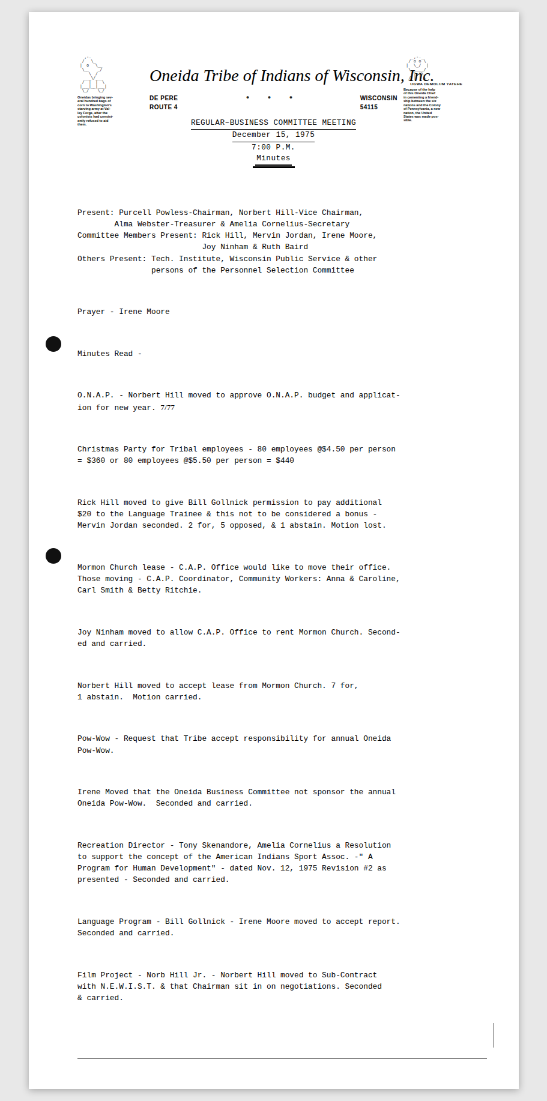,-. / \_ | o \__ \__ _/ \ / ___\/___ / | | \ |___|__|___| \_/ \_/
Oneidas bringing sev-
eral hundred bags of
corn to Washington's
starving army at Val-
ley Forge, after the
colonists had consist-
ently refused to aid
them.
_,-._ / o o \ | \_/ | \_____/ /| |\ / | | \
UGWA DEMOLUM YATEHE
Because of the help
of this Oneida Chief
in cementing a friend-
ship between the six
nations and the Colony
of Pennsylvania, a new
nation, the United
States was made pos-
sible.
Oneida Tribe of Indians of Wisconsin, Inc.
DE PERE
ROUTE 4
WISCONSIN
54115
● ● ●
REGULAR–BUSINESS COMMITTEE MEETING
December 15, 1975
7:00 P.M.
Minutes
Present: Purcell Powless-Chairman, Norbert Hill-Vice Chairman, Alma Webster-Treasurer & Amelia Cornelius-Secretary Committee Members Present: Rick Hill, Mervin Jordan, Irene Moore, Joy Ninham & Ruth Baird Others Present: Tech. Institute, Wisconsin Public Service & other persons of the Personnel Selection Committee
Prayer - Irene Moore
Minutes Read -
O.N.A.P. - Norbert Hill moved to approve O.N.A.P. budget and applicat- ion for new year. 7/77
Christmas Party for Tribal employees - 80 employees @$4.50 per person = $360 or 80 employees @$5.50 per person = $440
Rick Hill moved to give Bill Gollnick permission to pay additional $20 to the Language Trainee & this not to be considered a bonus - Mervin Jordan seconded. 2 for, 5 opposed, & 1 abstain. Motion lost.
Mormon Church lease - C.A.P. Office would like to move their office. Those moving - C.A.P. Coordinator, Community Workers: Anna & Caroline, Carl Smith & Betty Ritchie.
Joy Ninham moved to allow C.A.P. Office to rent Mormon Church. Second- ed and carried.
Norbert Hill moved to accept lease from Mormon Church. 7 for, 1 abstain. Motion carried.
Pow-Wow - Request that Tribe accept responsibility for annual Oneida Pow-Wow.
Irene Moved that the Oneida Business Committee not sponsor the annual Oneida Pow-Wow. Seconded and carried.
Recreation Director - Tony Skenandore, Amelia Cornelius a Resolution to support the concept of the American Indians Sport Assoc. -" A Program for Human Development" - dated Nov. 12, 1975 Revision #2 as presented - Seconded and carried.
Language Program - Bill Gollnick - Irene Moore moved to accept report. Seconded and carried.
Film Project - Norb Hill Jr. - Norbert Hill moved to Sub-Contract with N.E.W.I.S.T. & that Chairman sit in on negotiations. Seconded & carried.